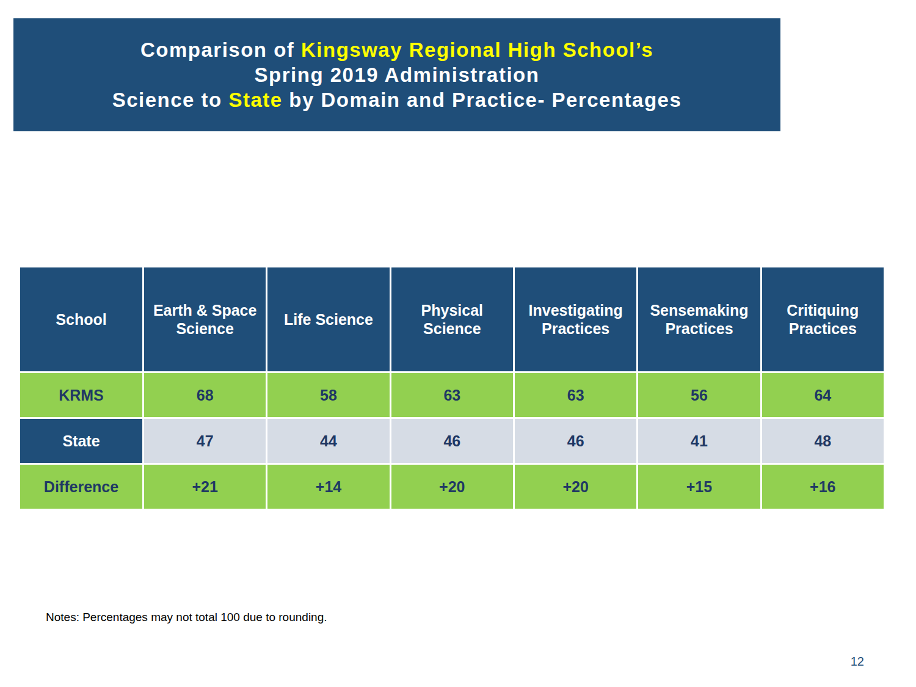Comparison of Kingsway Regional High School’s
Spring 2019 Administration
Science to State by Domain and Practice- Percentages
| School | Earth & Space Science | Life Science | Physical Science | Investigating Practices | Sensemaking Practices | Critiquing Practices |
| --- | --- | --- | --- | --- | --- | --- |
| KRMS | 68 | 58 | 63 | 63 | 56 | 64 |
| State | 47 | 44 | 46 | 46 | 41 | 48 |
| Difference | +21 | +14 | +20 | +20 | +15 | +16 |
Notes: Percentages may not total 100 due to rounding.
12